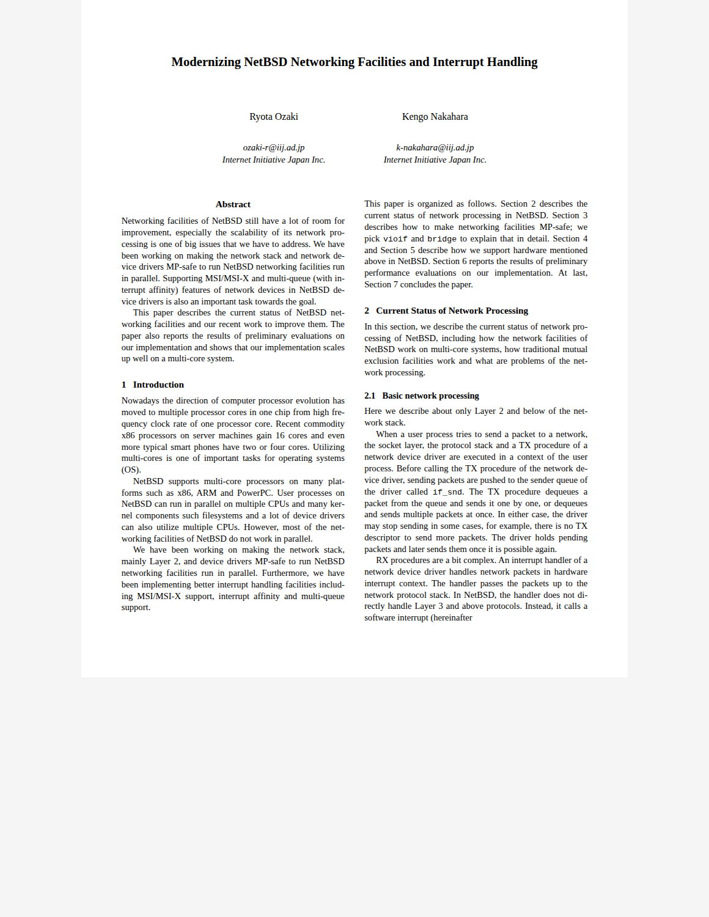Modernizing NetBSD Networking Facilities and Interrupt Handling
Ryota Ozaki
ozaki-r@iij.ad.jp
Internet Initiative Japan Inc.
Kengo Nakahara
k-nakahara@iij.ad.jp
Internet Initiative Japan Inc.
Abstract
Networking facilities of NetBSD still have a lot of room for improvement, especially the scalability of its network processing is one of big issues that we have to address. We have been working on making the network stack and network device drivers MP-safe to run NetBSD networking facilities run in parallel. Supporting MSI/MSI-X and multi-queue (with interrupt affinity) features of network devices in NetBSD device drivers is also an important task towards the goal.
This paper describes the current status of NetBSD networking facilities and our recent work to improve them. The paper also reports the results of preliminary evaluations on our implementation and shows that our implementation scales up well on a multi-core system.
1 Introduction
Nowadays the direction of computer processor evolution has moved to multiple processor cores in one chip from high frequency clock rate of one processor core. Recent commodity x86 processors on server machines gain 16 cores and even more typical smart phones have two or four cores. Utilizing multi-cores is one of important tasks for operating systems (OS).
NetBSD supports multi-core processors on many platforms such as x86, ARM and PowerPC. User processes on NetBSD can run in parallel on multiple CPUs and many kernel components such filesystems and a lot of device drivers can also utilize multiple CPUs. However, most of the networking facilities of NetBSD do not work in parallel.
We have been working on making the network stack, mainly Layer 2, and device drivers MP-safe to run NetBSD networking facilities run in parallel. Furthermore, we have been implementing better interrupt handling facilities including MSI/MSI-X support, interrupt affinity and multi-queue support.
This paper is organized as follows. Section 2 describes the current status of network processing in NetBSD. Section 3 describes how to make networking facilities MP-safe; we pick vioif and bridge to explain that in detail. Section 4 and Section 5 describe how we support hardware mentioned above in NetBSD. Section 6 reports the results of preliminary performance evaluations on our implementation. At last, Section 7 concludes the paper.
2 Current Status of Network Processing
In this section, we describe the current status of network processing of NetBSD, including how the network facilities of NetBSD work on multi-core systems, how traditional mutual exclusion facilities work and what are problems of the network processing.
2.1 Basic network processing
Here we describe about only Layer 2 and below of the network stack.
When a user process tries to send a packet to a network, the socket layer, the protocol stack and a TX procedure of a network device driver are executed in a context of the user process. Before calling the TX procedure of the network device driver, sending packets are pushed to the sender queue of the driver called if_snd. The TX procedure dequeues a packet from the queue and sends it one by one, or dequeues and sends multiple packets at once. In either case, the driver may stop sending in some cases, for example, there is no TX descriptor to send more packets. The driver holds pending packets and later sends them once it is possible again.
RX procedures are a bit complex. An interrupt handler of a network device driver handles network packets in hardware interrupt context. The handler passes the packets up to the network protocol stack. In NetBSD, the handler does not directly handle Layer 3 and above protocols. Instead, it calls a software interrupt (hereinafter